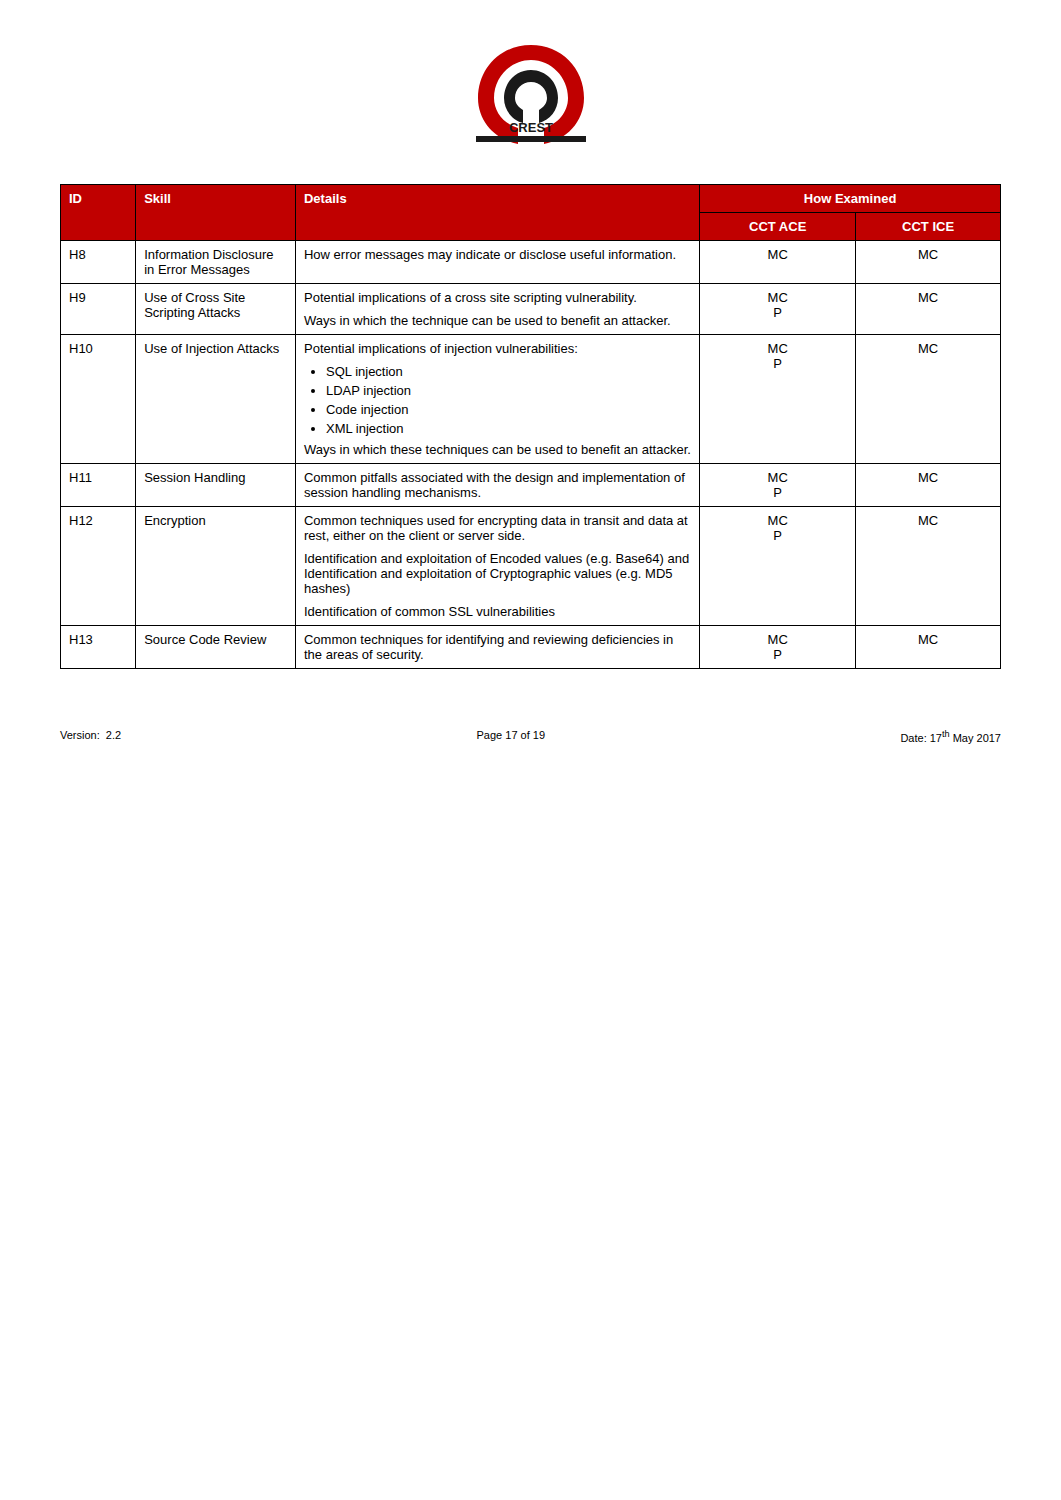CREST
| ID | Skill | Details | How Examined |
| --- | --- | --- | --- |
| CCT ACE | CCT ICE |
| H8 | Information Disclosure in Error Messages | How error messages may indicate or disclose useful information. | MC | MC |
| H9 | Use of Cross Site Scripting Attacks | Potential implications of a cross site scripting vulnerability. Ways in which the technique can be used to benefit an attacker. | MC P | MC |
| H10 | Use of Injection Attacks | Potential implications of injection vulnerabilities: SQL injection LDAP injection Code injection XML injection Ways in which these techniques can be used to benefit an attacker. | MC P | MC |
| H11 | Session Handling | Common pitfalls associated with the design and implementation of session handling mechanisms. | MC P | MC |
| H12 | Encryption | Common techniques used for encrypting data in transit and data at rest, either on the client or server side. Identification and exploitation of Encoded values (e.g. Base64) and Identification and exploitation of Cryptographic values (e.g. MD5 hashes) Identification of common SSL vulnerabilities | MC P | MC |
| H13 | Source Code Review | Common techniques for identifying and reviewing deficiencies in the areas of security. | MC P | MC |
Version: 2.2 Page 17 of 19 Date: 17th May 2017